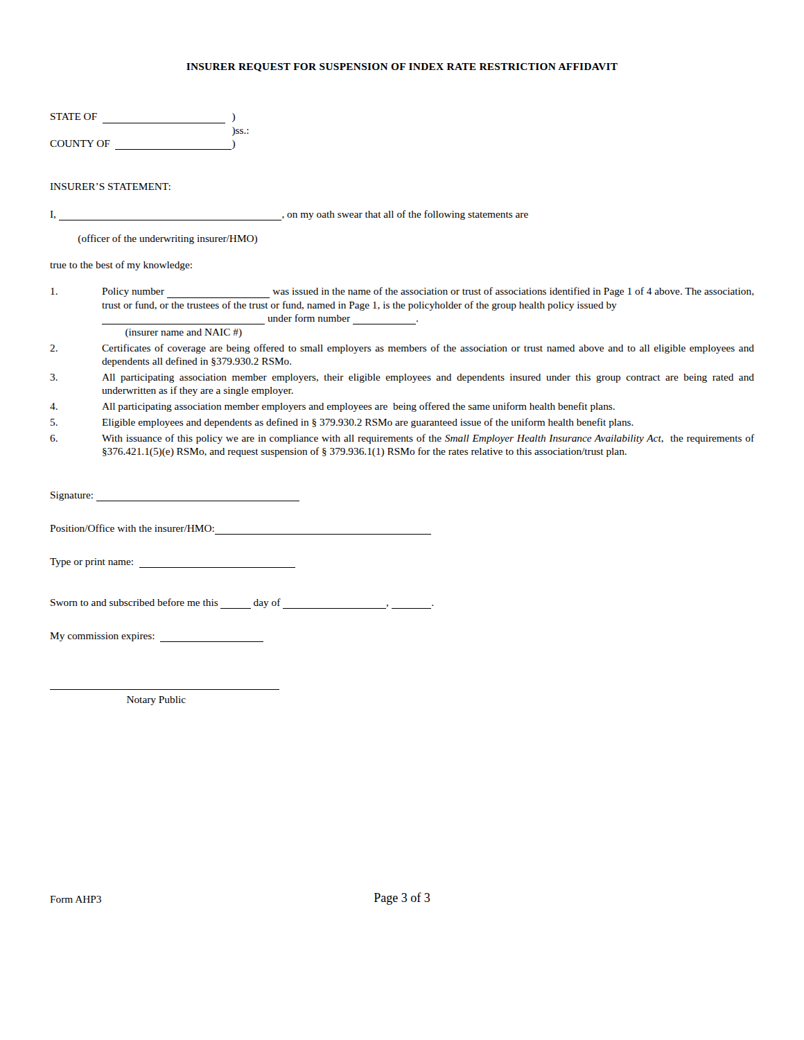INSURER REQUEST FOR SUSPENSION OF INDEX RATE RESTRICTION AFFIDAVIT
| STATE OF | ) | |
| | ) | ss.: |
| COUNTY OF | ) | |
INSURER’S STATEMENT:
I, , on my oath swear that all of the following statements are
(officer of the underwriting insurer/HMO)
true to the best of my knowledge:
1. Policy number was issued in the name of the association or trust of associations identified in Page 1 of 4 above. The association, trust or fund, or the trustees of the trust or fund, named in Page 1, is the policyholder of the group health policy issued by under form number . (insurer name and NAIC #)
2. Certificates of coverage are being offered to small employers as members of the association or trust named above and to all eligible employees and dependents all defined in §379.930.2 RSMo.
3. All participating association member employers, their eligible employees and dependents insured under this group contract are being rated and underwritten as if they are a single employer.
4. All participating association member employers and employees are being offered the same uniform health benefit plans.
5. Eligible employees and dependents as defined in § 379.930.2 RSMo are guaranteed issue of the uniform health benefit plans.
6. With issuance of this policy we are in compliance with all requirements of the Small Employer Health Insurance Availability Act, the requirements of §376.421.1(5)(e) RSMo, and request suspension of § 379.936.1(1) RSMo for the rates relative to this association/trust plan.
Signature:
Position/Office with the insurer/HMO:
Type or print name:
Sworn to and subscribed before me this day of , .
My commission expires:
Notary Public
Form AHP3 Page 3 of 3